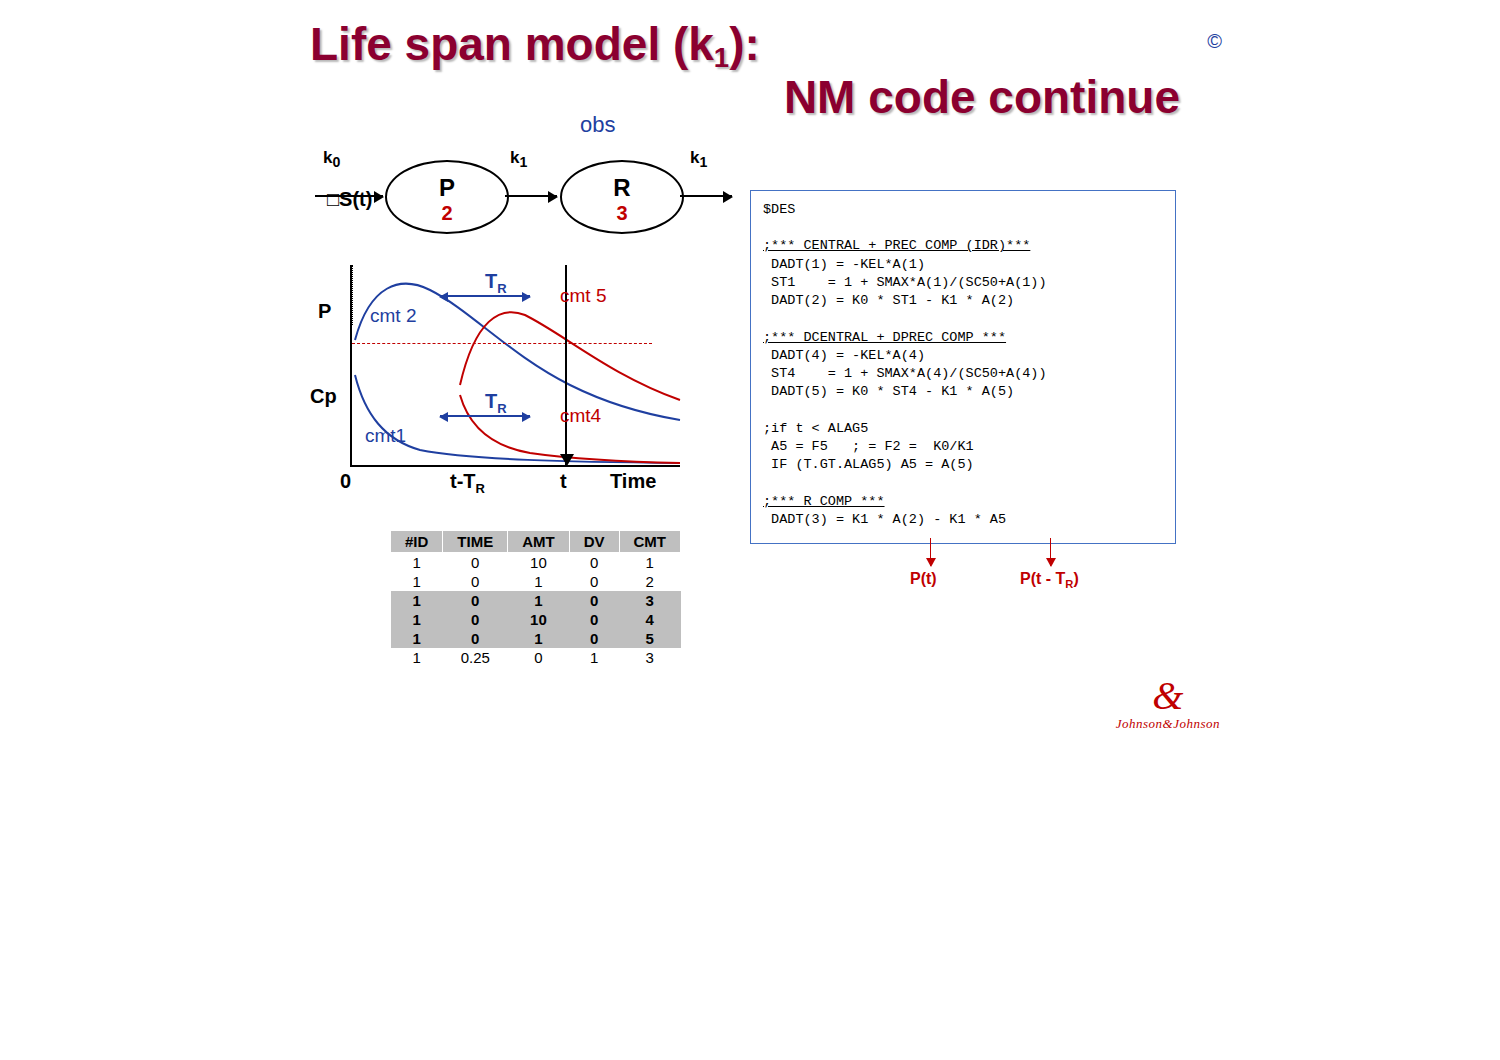©
Life span model (k1):NM code continue
obs k0 k1 k1 □S(t)
P 2
R 3
P Cp Time 0 t-TR t cmt 2 cmt 5 cmt1 cmt4
TR TR
| #ID | TIME | AMT | DV | CMT |
| --- | --- | --- | --- | --- |
| 1 | 0 | 10 | 0 | 1 |
| 1 | 0 | 1 | 0 | 2 |
| 1 | 0 | 1 | 0 | 3 |
| 1 | 0 | 10 | 0 | 4 |
| 1 | 0 | 1 | 0 | 5 |
| 1 | 0.25 | 0 | 1 | 3 |
$DES ;*** CENTRAL + PREC COMP (IDR)*** DADT(1) = -KEL*A(1) ST1 = 1 + SMAX*A(1)/(SC50+A(1)) DADT(2) = K0 * ST1 - K1 * A(2) ;*** DCENTRAL + DPREC COMP *** DADT(4) = -KEL*A(4) ST4 = 1 + SMAX*A(4)/(SC50+A(4)) DADT(5) = K0 * ST4 - K1 * A(5) ;if t < ALAG5 A5 = F5 ; = F2 = K0/K1 IF (T.GT.ALAG5) A5 = A(5) ;*** R COMP *** DADT(3) = K1 * A(2) - K1 * A5
P(t) P(t - TR)
&
Johnson&Johnson